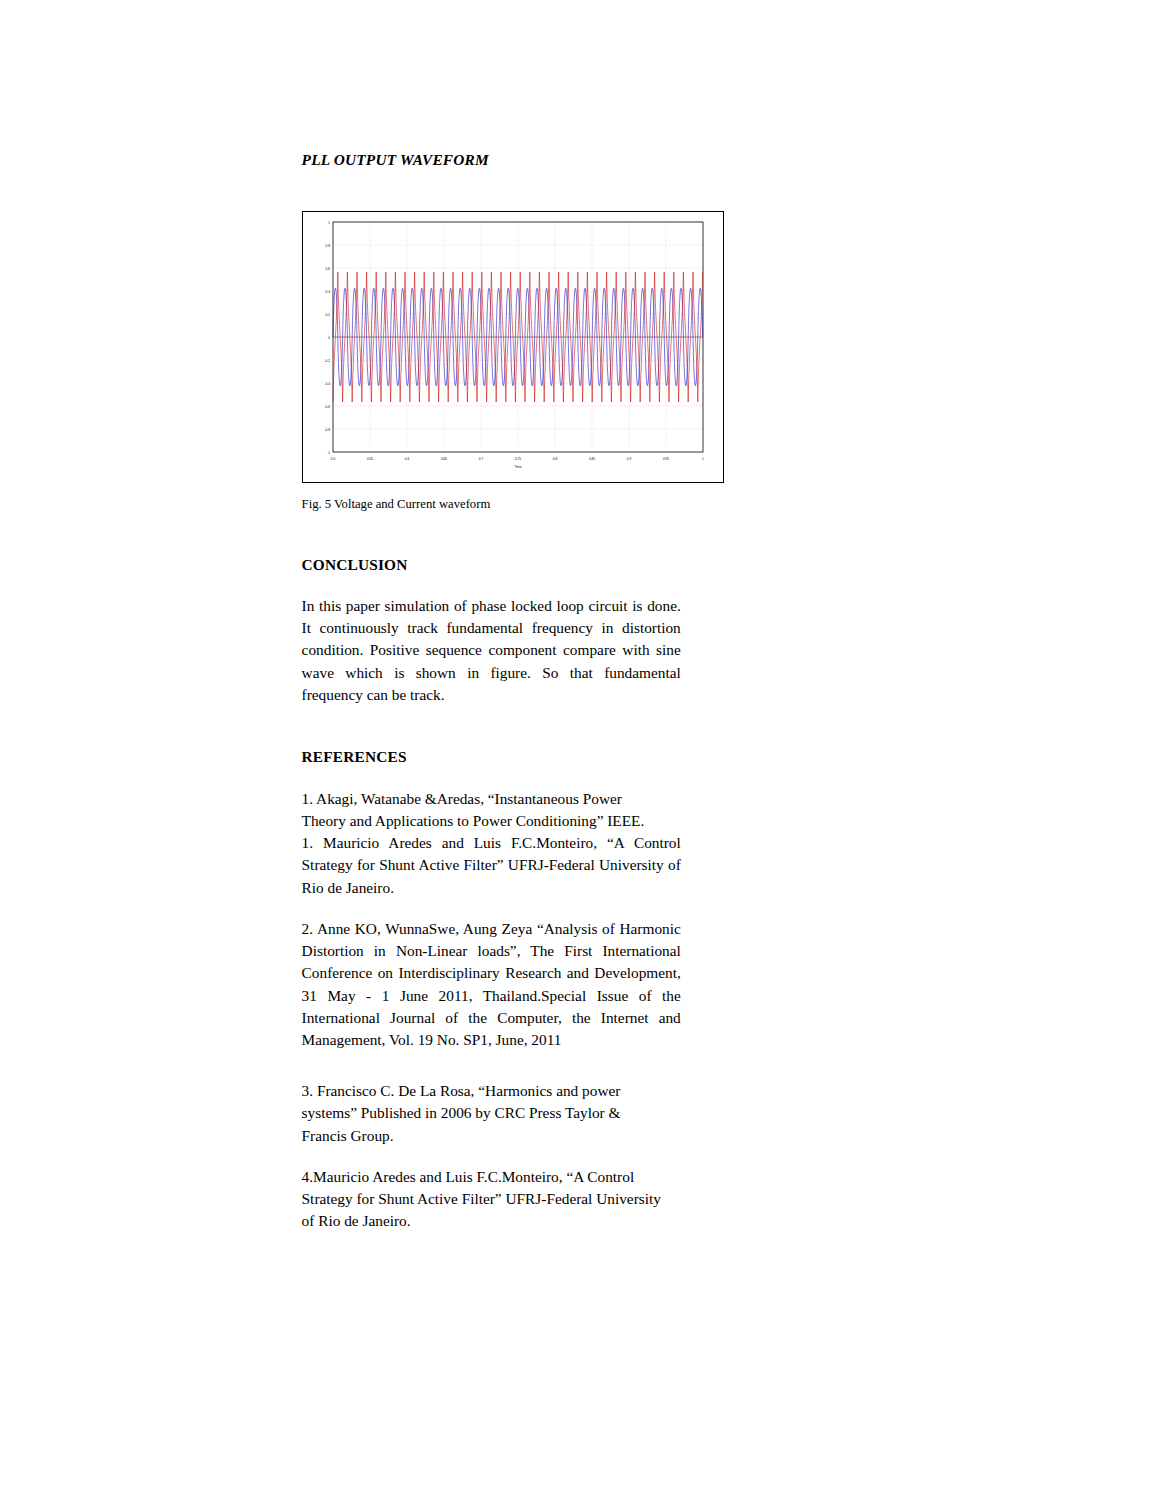PLL OUTPUT WAVEFORM
1 0.8 0.6 0.4 0.2 0 -0.2 -0.4 -0.6 -0.8 -1 0.5 0.55 0.6 0.65 0.7 0.75 0.8 0.85 0.9 0.95 1 Time
Fig. 5 Voltage and Current waveform
CONCLUSION
In this paper simulation of phase locked loop circuit is done. It continuously track fundamental frequency in distortion condition. Positive sequence component compare with sine wave which is shown in figure. So that fundamental frequency can be track.
REFERENCES
1. Akagi, Watanabe &Aredas, “Instantaneous Power
Theory and Applications to Power Conditioning” IEEE.
1. Mauricio Aredes and Luis F.C.Monteiro, “A Control Strategy for Shunt Active Filter” UFRJ-Federal University of Rio de Janeiro.
2. Anne KO, WunnaSwe, Aung Zeya “Analysis of Harmonic Distortion in Non-Linear loads”, The First International Conference on Interdisciplinary Research and Development, 31 May - 1 June 2011, Thailand.Special Issue of the International Journal of the Computer, the Internet and Management, Vol. 19 No. SP1, June, 2011
3. Francisco C. De La Rosa, “Harmonics and power
systems” Published in 2006 by CRC Press Taylor &
Francis Group.
4.Mauricio Aredes and Luis F.C.Monteiro, “A Control
Strategy for Shunt Active Filter” UFRJ-Federal University
of Rio de Janeiro.